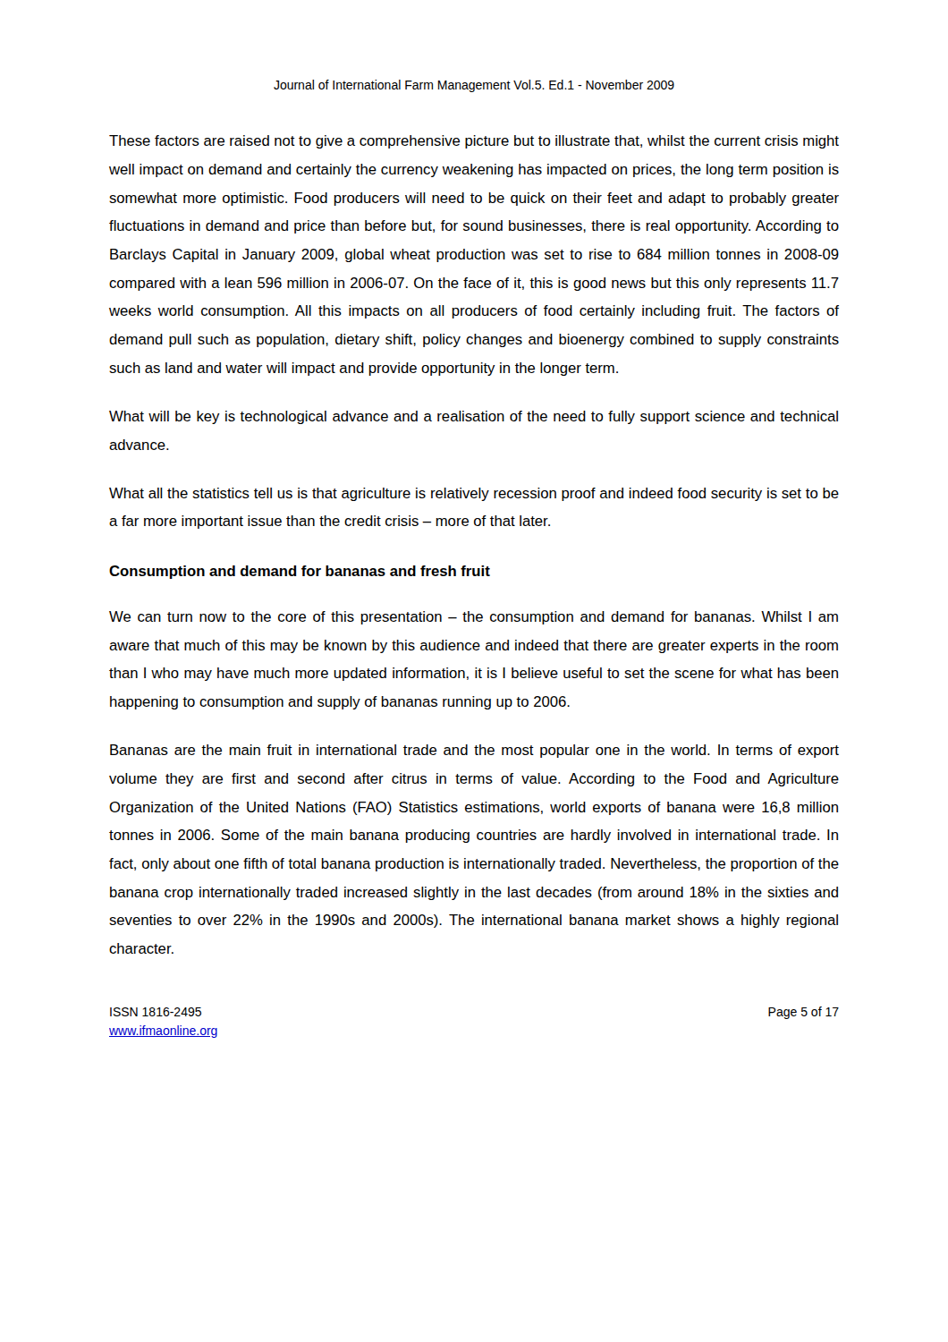Journal of International Farm Management Vol.5. Ed.1 - November 2009
These factors are raised not to give a comprehensive picture but to illustrate that, whilst the current crisis might well impact on demand and certainly the currency weakening has impacted on prices, the long term position is somewhat more optimistic. Food producers will need to be quick on their feet and adapt to probably greater fluctuations in demand and price than before but, for sound businesses, there is real opportunity. According to Barclays Capital in January 2009, global wheat production was set to rise to 684 million tonnes in 2008-09 compared with a lean 596 million in 2006-07. On the face of it, this is good news but this only represents 11.7 weeks world consumption. All this impacts on all producers of food certainly including fruit. The factors of demand pull such as population, dietary shift, policy changes and bioenergy combined to supply constraints such as land and water will impact and provide opportunity in the longer term.
What will be key is technological advance and a realisation of the need to fully support science and technical advance.
What all the statistics tell us is that agriculture is relatively recession proof and indeed food security is set to be a far more important issue than the credit crisis – more of that later.
Consumption and demand for bananas and fresh fruit
We can turn now to the core of this presentation – the consumption and demand for bananas. Whilst I am aware that much of this may be known by this audience and indeed that there are greater experts in the room than I who may have much more updated information, it is I believe useful to set the scene for what has been happening to consumption and supply of bananas running up to 2006.
Bananas are the main fruit in international trade and the most popular one in the world. In terms of export volume they are first and second after citrus in terms of value. According to the Food and Agriculture Organization of the United Nations (FAO) Statistics estimations, world exports of banana were 16,8 million tonnes in 2006. Some of the main banana producing countries are hardly involved in international trade. In fact, only about one fifth of total banana production is internationally traded. Nevertheless, the proportion of the banana crop internationally traded increased slightly in the last decades (from around 18% in the sixties and seventies to over 22% in the 1990s and 2000s). The international banana market shows a highly regional character.
ISSN 1816-2495
www.ifmaonline.org
Page 5 of 17